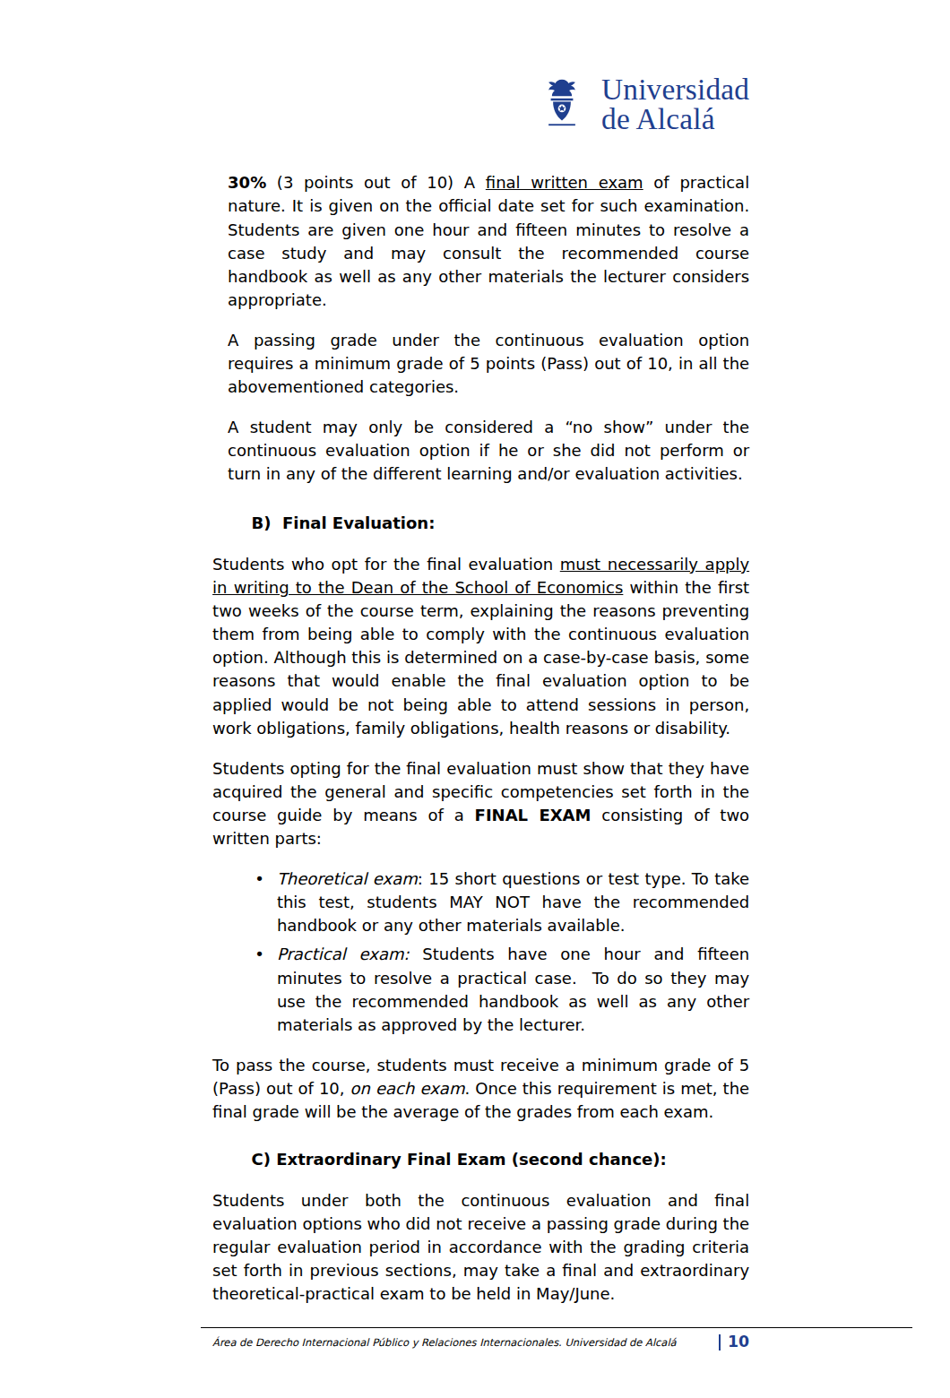Universidad de Alcalá
30% (3 points out of 10) A final written exam of practical nature. It is given on the official date set for such examination. Students are given one hour and fifteen minutes to resolve a case study and may consult the recommended course handbook as well as any other materials the lecturer considers appropriate.
A passing grade under the continuous evaluation option requires a minimum grade of 5 points (Pass) out of 10, in all the abovementioned categories.
A student may only be considered a “no show” under the continuous evaluation option if he or she did not perform or turn in any of the different learning and/or evaluation activities.
B) Final Evaluation:
Students who opt for the final evaluation must necessarily apply in writing to the Dean of the School of Economics within the first two weeks of the course term, explaining the reasons preventing them from being able to comply with the continuous evaluation option. Although this is determined on a case-by-case basis, some reasons that would enable the final evaluation option to be applied would be not being able to attend sessions in person, work obligations, family obligations, health reasons or disability.
Students opting for the final evaluation must show that they have acquired the general and specific competencies set forth in the course guide by means of a FINAL EXAM consisting of two written parts:
Theoretical exam: 15 short questions or test type. To take this test, students MAY NOT have the recommended handbook or any other materials available.
Practical exam: Students have one hour and fifteen minutes to resolve a practical case. To do so they may use the recommended handbook as well as any other materials as approved by the lecturer.
To pass the course, students must receive a minimum grade of 5 (Pass) out of 10, on each exam. Once this requirement is met, the final grade will be the average of the grades from each exam.
C) Extraordinary Final Exam (second chance):
Students under both the continuous evaluation and final evaluation options who did not receive a passing grade during the regular evaluation period in accordance with the grading criteria set forth in previous sections, may take a final and extraordinary theoretical-practical exam to be held in May/June.
Área de Derecho Internacional Público y Relaciones Internacionales. Universidad de Alcalá
10